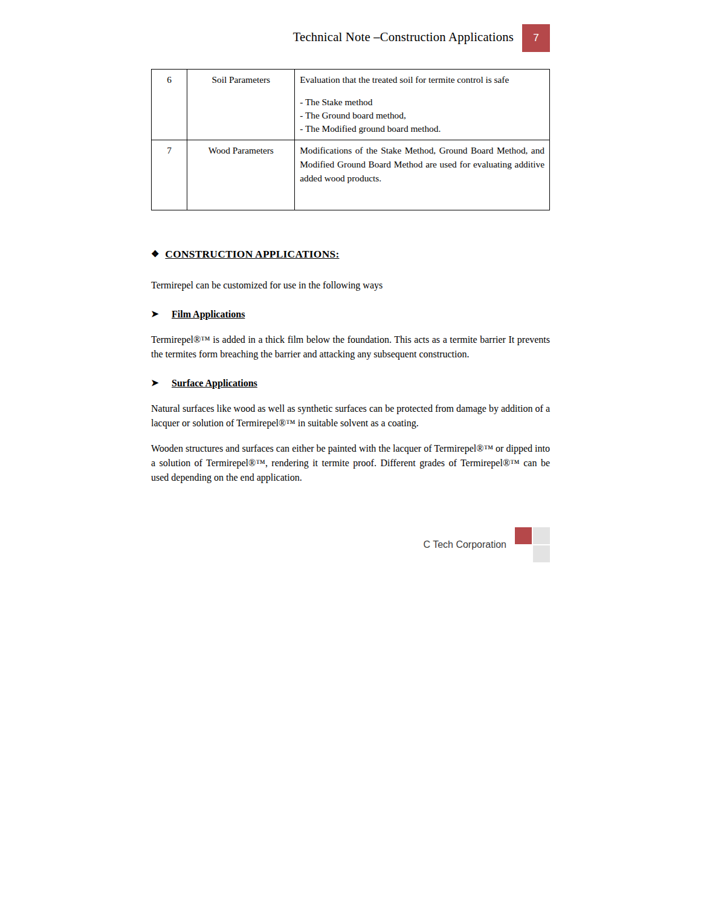Technical Note –Construction Applications
7
| 6 | Soil Parameters | Evaluation that the treated soil for termite control is safe - The Stake method - The Ground board method, - The Modified ground board method. |
| 7 | Wood Parameters | Modifications of the Stake Method, Ground Board Method, and Modified Ground Board Method are used for evaluating additive added wood products. |
CONSTRUCTION APPLICATIONS:
Termirepel can be customized for use in the following ways
Film Applications
Termirepel®™ is added in a thick film below the foundation. This acts as a termite barrier It prevents the termites form breaching the barrier and attacking any subsequent construction.
Surface Applications
Natural surfaces like wood as well as synthetic surfaces can be protected from damage by addition of a lacquer or solution of Termirepel®™ in suitable solvent as a coating.
Wooden structures and surfaces can either be painted with the lacquer of Termirepel®™ or dipped into a solution of Termirepel®™, rendering it termite proof. Different grades of Termirepel®™ can be used depending on the end application.
C Tech Corporation